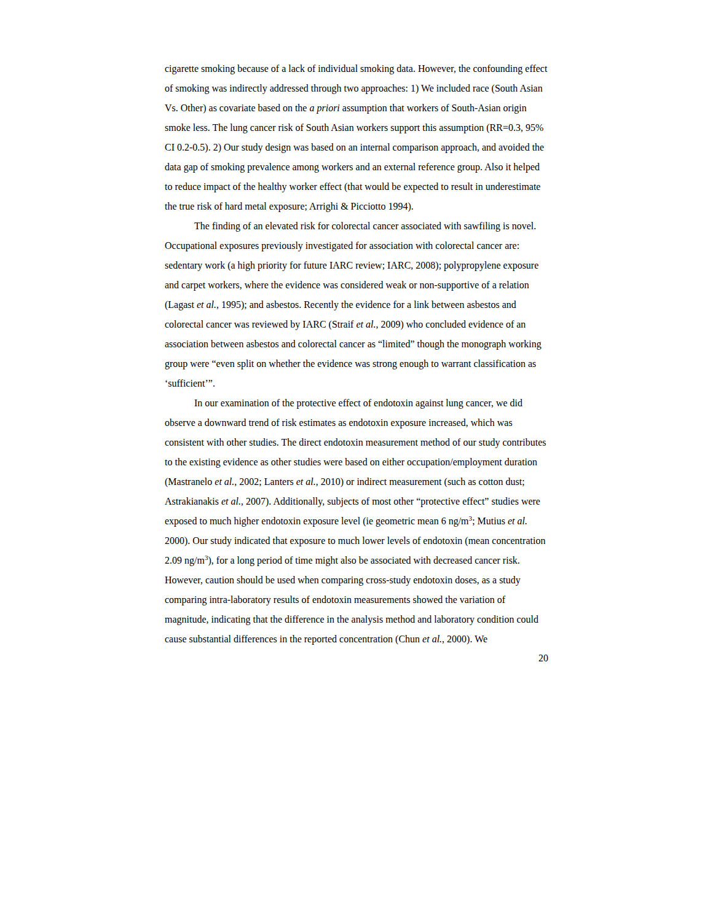cigarette smoking because of a lack of individual smoking data. However, the confounding effect of smoking was indirectly addressed through two approaches: 1) We included race (South Asian Vs. Other) as covariate based on the a priori assumption that workers of South-Asian origin smoke less. The lung cancer risk of South Asian workers support this assumption (RR=0.3, 95% CI 0.2-0.5). 2) Our study design was based on an internal comparison approach, and avoided the data gap of smoking prevalence among workers and an external reference group. Also it helped to reduce impact of the healthy worker effect (that would be expected to result in underestimate the true risk of hard metal exposure; Arrighi & Picciotto 1994).
The finding of an elevated risk for colorectal cancer associated with sawfiling is novel. Occupational exposures previously investigated for association with colorectal cancer are: sedentary work (a high priority for future IARC review; IARC, 2008); polypropylene exposure and carpet workers, where the evidence was considered weak or non-supportive of a relation (Lagast et al., 1995); and asbestos. Recently the evidence for a link between asbestos and colorectal cancer was reviewed by IARC (Straif et al., 2009) who concluded evidence of an association between asbestos and colorectal cancer as “limited” though the monograph working group were “even split on whether the evidence was strong enough to warrant classification as ‘sufficient’”.
In our examination of the protective effect of endotoxin against lung cancer, we did observe a downward trend of risk estimates as endotoxin exposure increased, which was consistent with other studies. The direct endotoxin measurement method of our study contributes to the existing evidence as other studies were based on either occupation/employment duration (Mastranelo et al., 2002; Lanters et al., 2010) or indirect measurement (such as cotton dust; Astrakianakis et al., 2007). Additionally, subjects of most other “protective effect” studies were exposed to much higher endotoxin exposure level (ie geometric mean 6 ng/m3; Mutius et al. 2000). Our study indicated that exposure to much lower levels of endotoxin (mean concentration 2.09 ng/m3), for a long period of time might also be associated with decreased cancer risk. However, caution should be used when comparing cross-study endotoxin doses, as a study comparing intra-laboratory results of endotoxin measurements showed the variation of magnitude, indicating that the difference in the analysis method and laboratory condition could cause substantial differences in the reported concentration (Chun et al., 2000). We
20